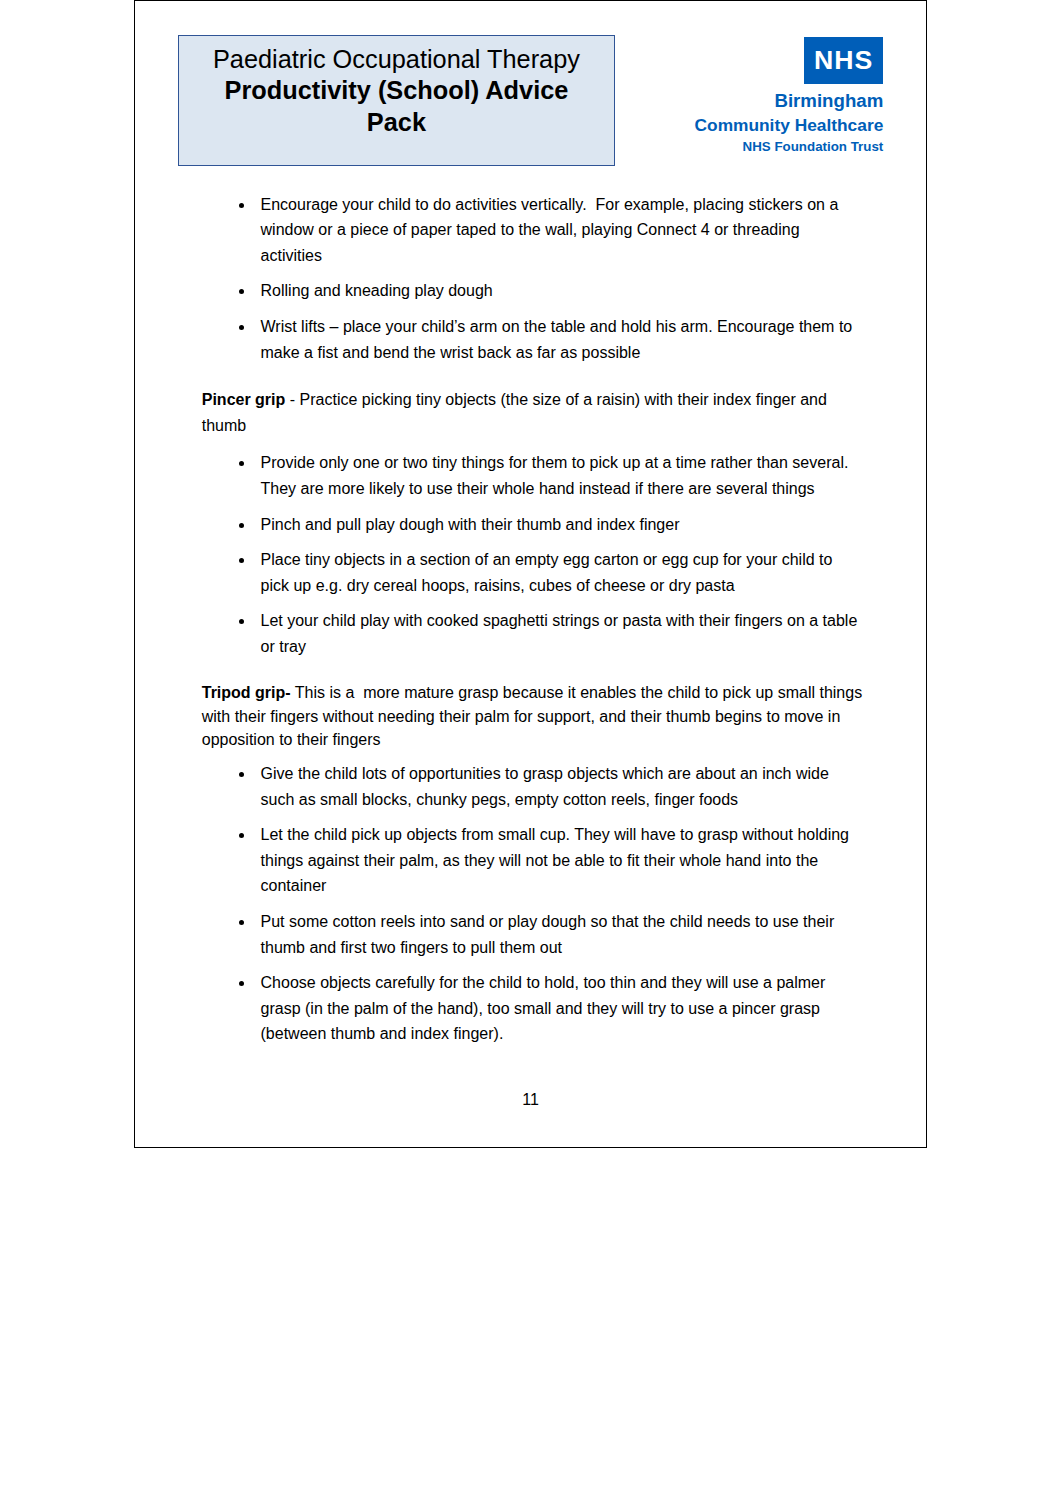Paediatric Occupational Therapy
Productivity (School) Advice Pack
NHS
Birmingham
Community Healthcare
NHS Foundation Trust
Encourage your child to do activities vertically. For example, placing stickers on a window or a piece of paper taped to the wall, playing Connect 4 or threading activities
Rolling and kneading play dough
Wrist lifts – place your child’s arm on the table and hold his arm. Encourage them to make a fist and bend the wrist back as far as possible
Pincer grip - Practice picking tiny objects (the size of a raisin) with their index finger and thumb
Provide only one or two tiny things for them to pick up at a time rather than several. They are more likely to use their whole hand instead if there are several things
Pinch and pull play dough with their thumb and index finger
Place tiny objects in a section of an empty egg carton or egg cup for your child to pick up e.g. dry cereal hoops, raisins, cubes of cheese or dry pasta
Let your child play with cooked spaghetti strings or pasta with their fingers on a table or tray
Tripod grip- This is a more mature grasp because it enables the child to pick up small things with their fingers without needing their palm for support, and their thumb begins to move in opposition to their fingers
Give the child lots of opportunities to grasp objects which are about an inch wide such as small blocks, chunky pegs, empty cotton reels, finger foods
Let the child pick up objects from small cup. They will have to grasp without holding things against their palm, as they will not be able to fit their whole hand into the container
Put some cotton reels into sand or play dough so that the child needs to use their thumb and first two fingers to pull them out
Choose objects carefully for the child to hold, too thin and they will use a palmer grasp (in the palm of the hand), too small and they will try to use a pincer grasp (between thumb and index finger).
11